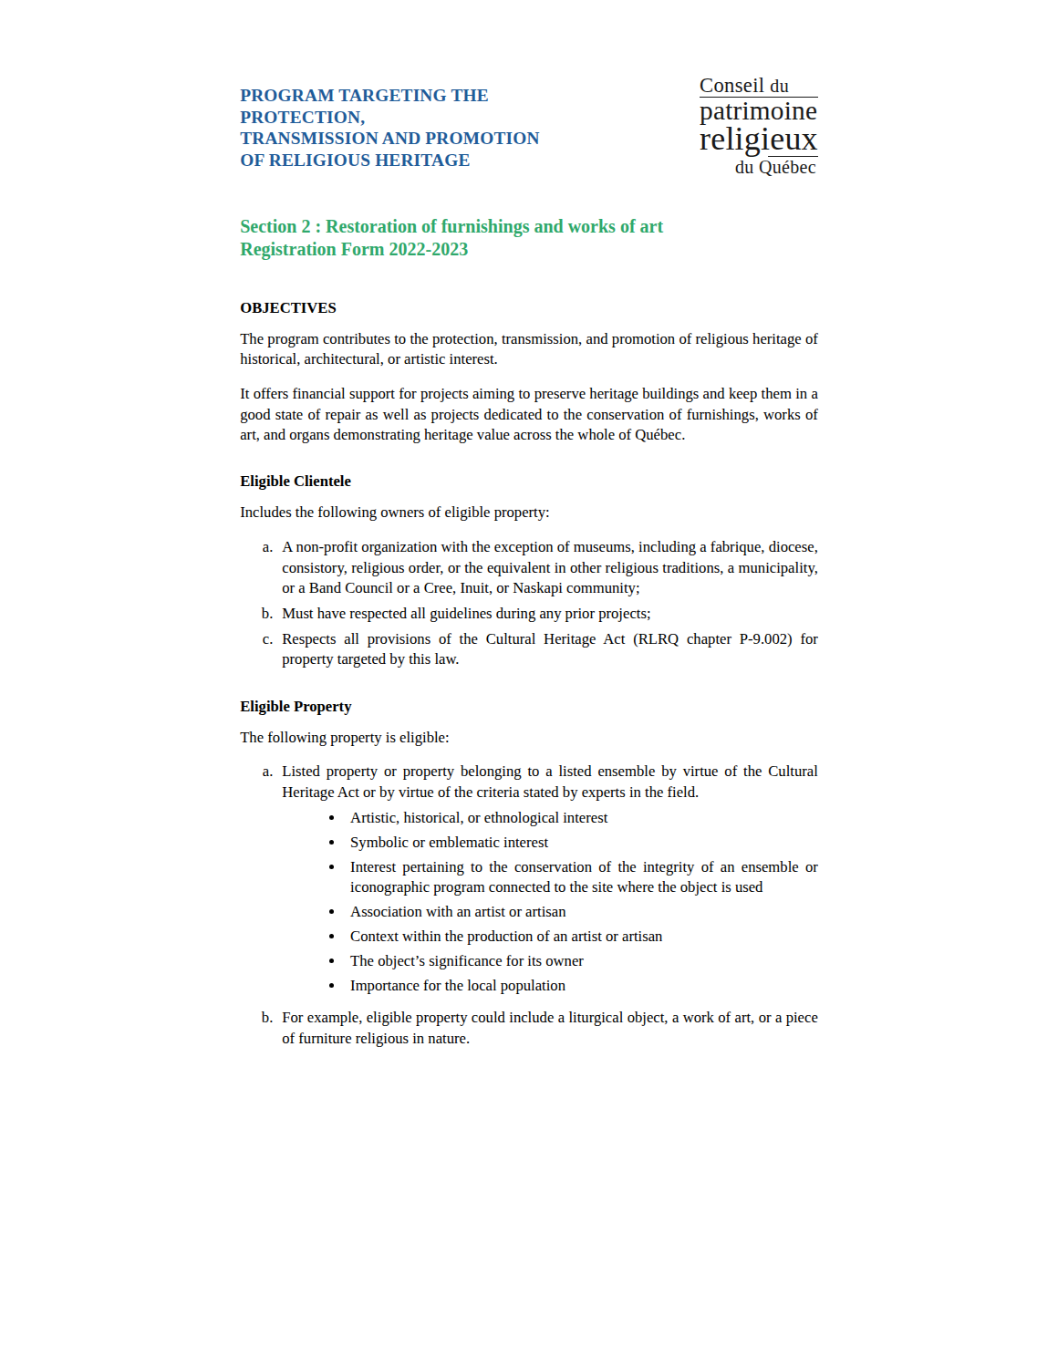PROGRAM TARGETING THE PROTECTION,
TRANSMISSION AND PROMOTION
OF RELIGIOUS HERITAGE
Conseil du
patrimoine
religieux
du Québec
Section 2 : Restoration of furnishings and works of art
Registration Form 2022-2023
OBJECTIVES
The program contributes to the protection, transmission, and promotion of religious heritage of historical, architectural, or artistic interest.
It offers financial support for projects aiming to preserve heritage buildings and keep them in a good state of repair as well as projects dedicated to the conservation of furnishings, works of art, and organs demonstrating heritage value across the whole of Québec.
Eligible Clientele
Includes the following owners of eligible property:
A non-profit organization with the exception of museums, including a fabrique, diocese, consistory, religious order, or the equivalent in other religious traditions, a municipality, or a Band Council or a Cree, Inuit, or Naskapi community;
Must have respected all guidelines during any prior projects;
Respects all provisions of the Cultural Heritage Act (RLRQ chapter P-9.002) for property targeted by this law.
Eligible Property
The following property is eligible:
Listed property or property belonging to a listed ensemble by virtue of the Cultural Heritage Act or by virtue of the criteria stated by experts in the field.
Artistic, historical, or ethnological interest
Symbolic or emblematic interest
Interest pertaining to the conservation of the integrity of an ensemble or iconographic program connected to the site where the object is used
Association with an artist or artisan
Context within the production of an artist or artisan
The object’s significance for its owner
Importance for the local population
For example, eligible property could include a liturgical object, a work of art, or a piece of furniture religious in nature.